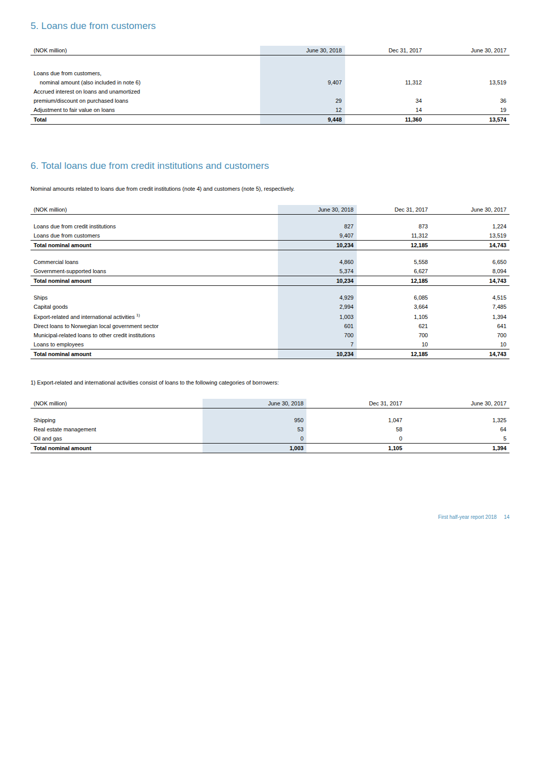5. Loans due from customers
| (NOK million) | June 30, 2018 | Dec 31, 2017 | June 30, 2017 |
| --- | --- | --- | --- |
| Loans due from customers, | | | |
| nominal amount (also included in note 6) | 9,407 | 11,312 | 13,519 |
| Accrued interest on loans and unamortized | | | |
| premium/discount on purchased loans | 29 | 34 | 36 |
| Adjustment to fair value on loans | 12 | 14 | 19 |
| Total | 9,448 | 11,360 | 13,574 |
6. Total loans due from credit institutions and customers
Nominal amounts related to loans due from credit institutions (note 4) and customers (note 5), respectively.
| (NOK million) | June 30, 2018 | Dec 31, 2017 | June 30, 2017 |
| --- | --- | --- | --- |
| Loans due from credit institutions | 827 | 873 | 1,224 |
| Loans due from customers | 9,407 | 11,312 | 13,519 |
| Total nominal amount | 10,234 | 12,185 | 14,743 |
| Commercial loans | 4,860 | 5,558 | 6,650 |
| Government-supported loans | 5,374 | 6,627 | 8,094 |
| Total nominal amount | 10,234 | 12,185 | 14,743 |
| Ships | 4,929 | 6,085 | 4,515 |
| Capital goods | 2,994 | 3,664 | 7,485 |
| Export-related and international activities 1) | 1,003 | 1,105 | 1,394 |
| Direct loans to Norwegian local government sector | 601 | 621 | 641 |
| Municipal-related loans to other credit institutions | 700 | 700 | 700 |
| Loans to employees | 7 | 10 | 10 |
| Total nominal amount | 10,234 | 12,185 | 14,743 |
1) Export-related and international activities consist of loans to the following categories of borrowers:
| (NOK million) | June 30, 2018 | Dec 31, 2017 | June 30, 2017 |
| --- | --- | --- | --- |
| Shipping | 950 | 1,047 | 1,325 |
| Real estate management | 53 | 58 | 64 |
| Oil and gas | 0 | 0 | 5 |
| Total nominal amount | 1,003 | 1,105 | 1,394 |
First half-year report 201814